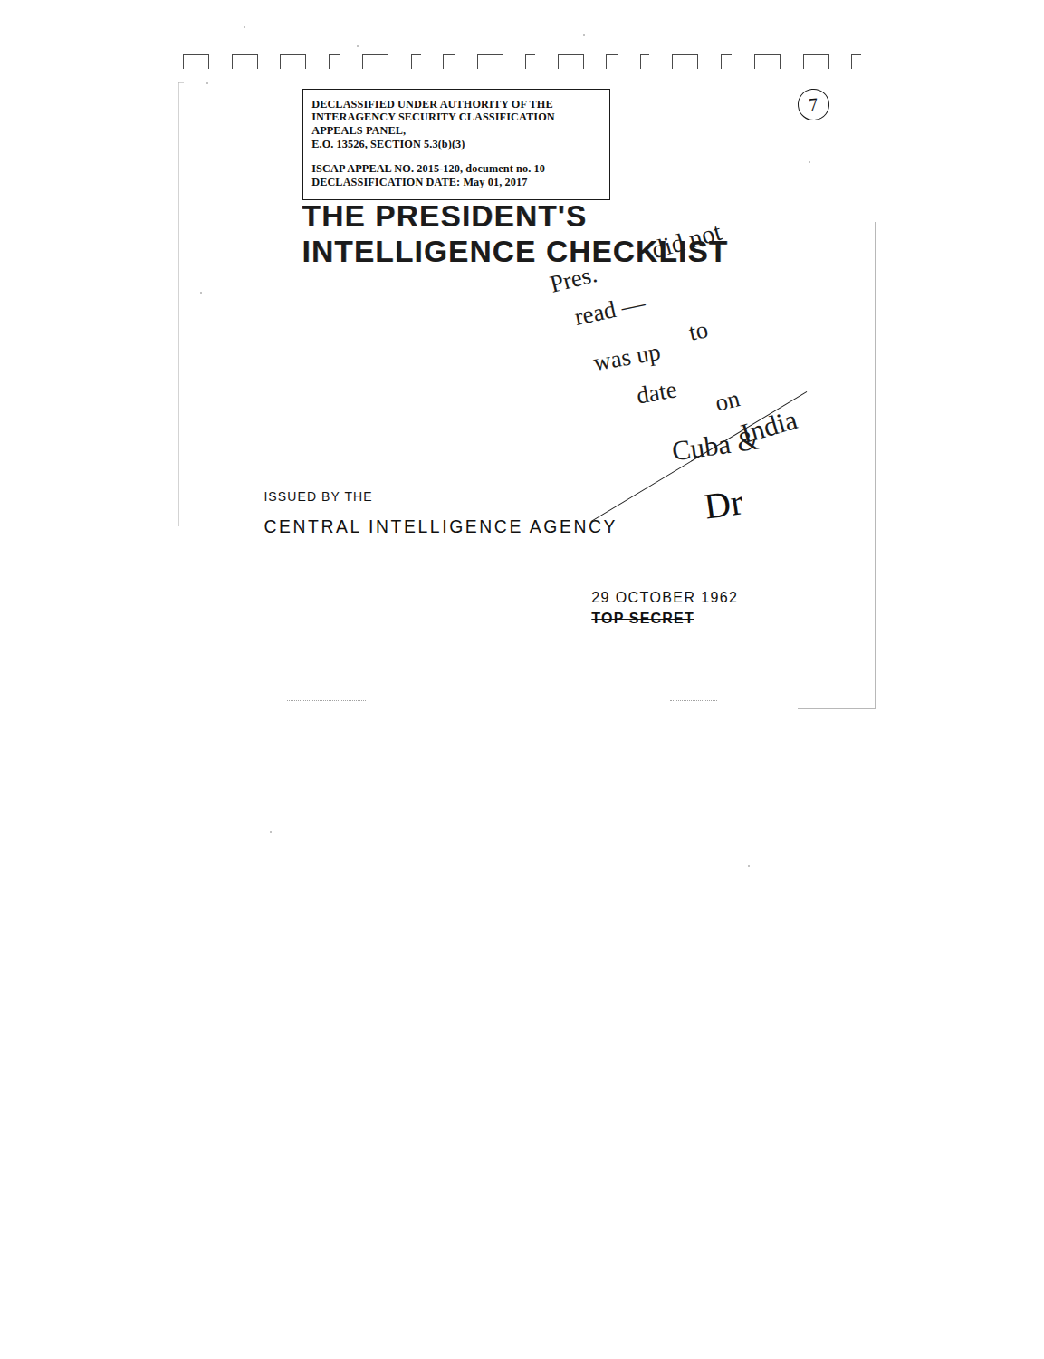DECLASSIFIED UNDER AUTHORITY OF THE
INTERAGENCY SECURITY CLASSIFICATION APPEALS PANEL,
E.O. 13526, SECTION 5.3(b)(3)
ISCAP APPEAL NO. 2015-120, document no. 10
DECLASSIFICATION DATE: May 01, 2017
7
THE PRESIDENT'S INTELLIGENCE CHECKLIST
Pres. did not read — was up to date on Cuba & India
Dr
ISSUED BY THE
CENTRAL INTELLIGENCE AGENCY
29 OCTOBER 1962
TOP SECRET